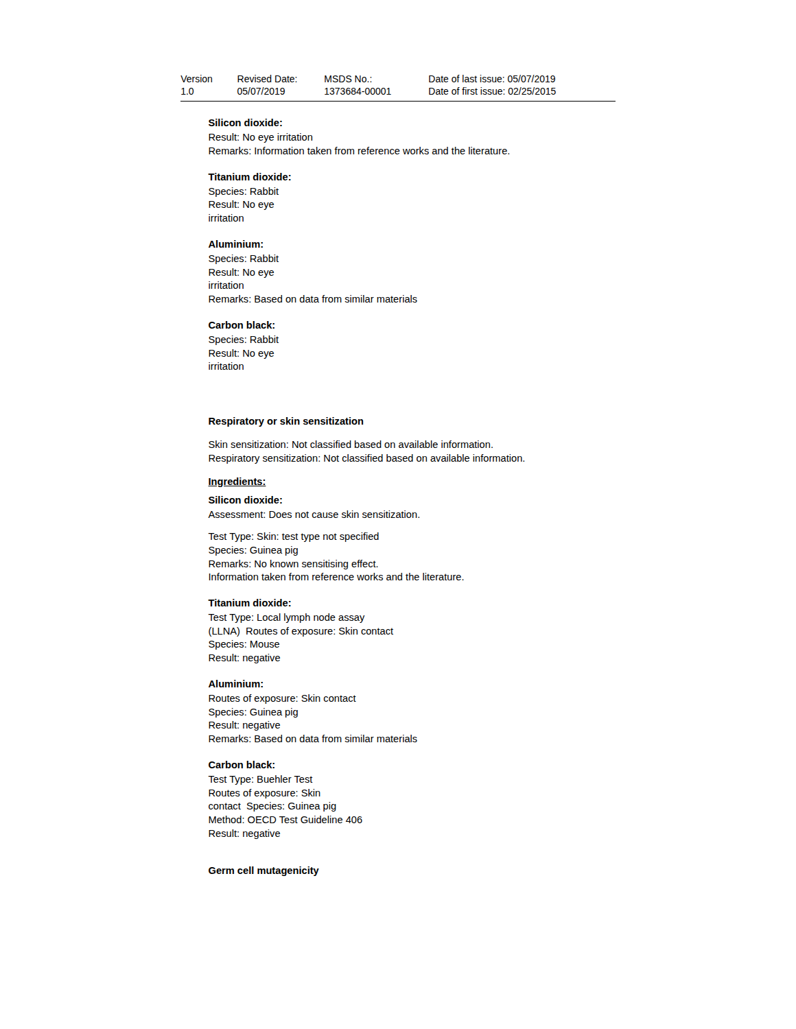Version 1.0
Revised Date: 05/07/2019
MSDS No.: 1373684-00001
Date of last issue: 05/07/2019 Date of first issue: 02/25/2015
Silicon dioxide:
Result: No eye irritation
Remarks: Information taken from reference works and the literature.
Titanium dioxide:
Species: Rabbit
Result: No eye
irritation
Aluminium:
Species: Rabbit
Result: No eye
irritation
Remarks: Based on data from similar materials
Carbon black:
Species: Rabbit
Result: No eye
irritation
Respiratory or skin sensitization
Skin sensitization: Not classified based on available information.
Respiratory sensitization: Not classified based on available information.
Ingredients:
Silicon dioxide:
Assessment: Does not cause skin sensitization.
Test Type: Skin: test type not specified
Species: Guinea pig
Remarks: No known sensitising effect.
Information taken from reference works and the literature.
Titanium dioxide:
Test Type: Local lymph node assay
(LLNA) Routes of exposure: Skin contact
Species: Mouse
Result: negative
Aluminium:
Routes of exposure: Skin contact
Species: Guinea pig
Result: negative
Remarks: Based on data from similar materials
Carbon black:
Test Type: Buehler Test
Routes of exposure: Skin
contact Species: Guinea pig
Method: OECD Test Guideline 406
Result: negative
Germ cell mutagenicity